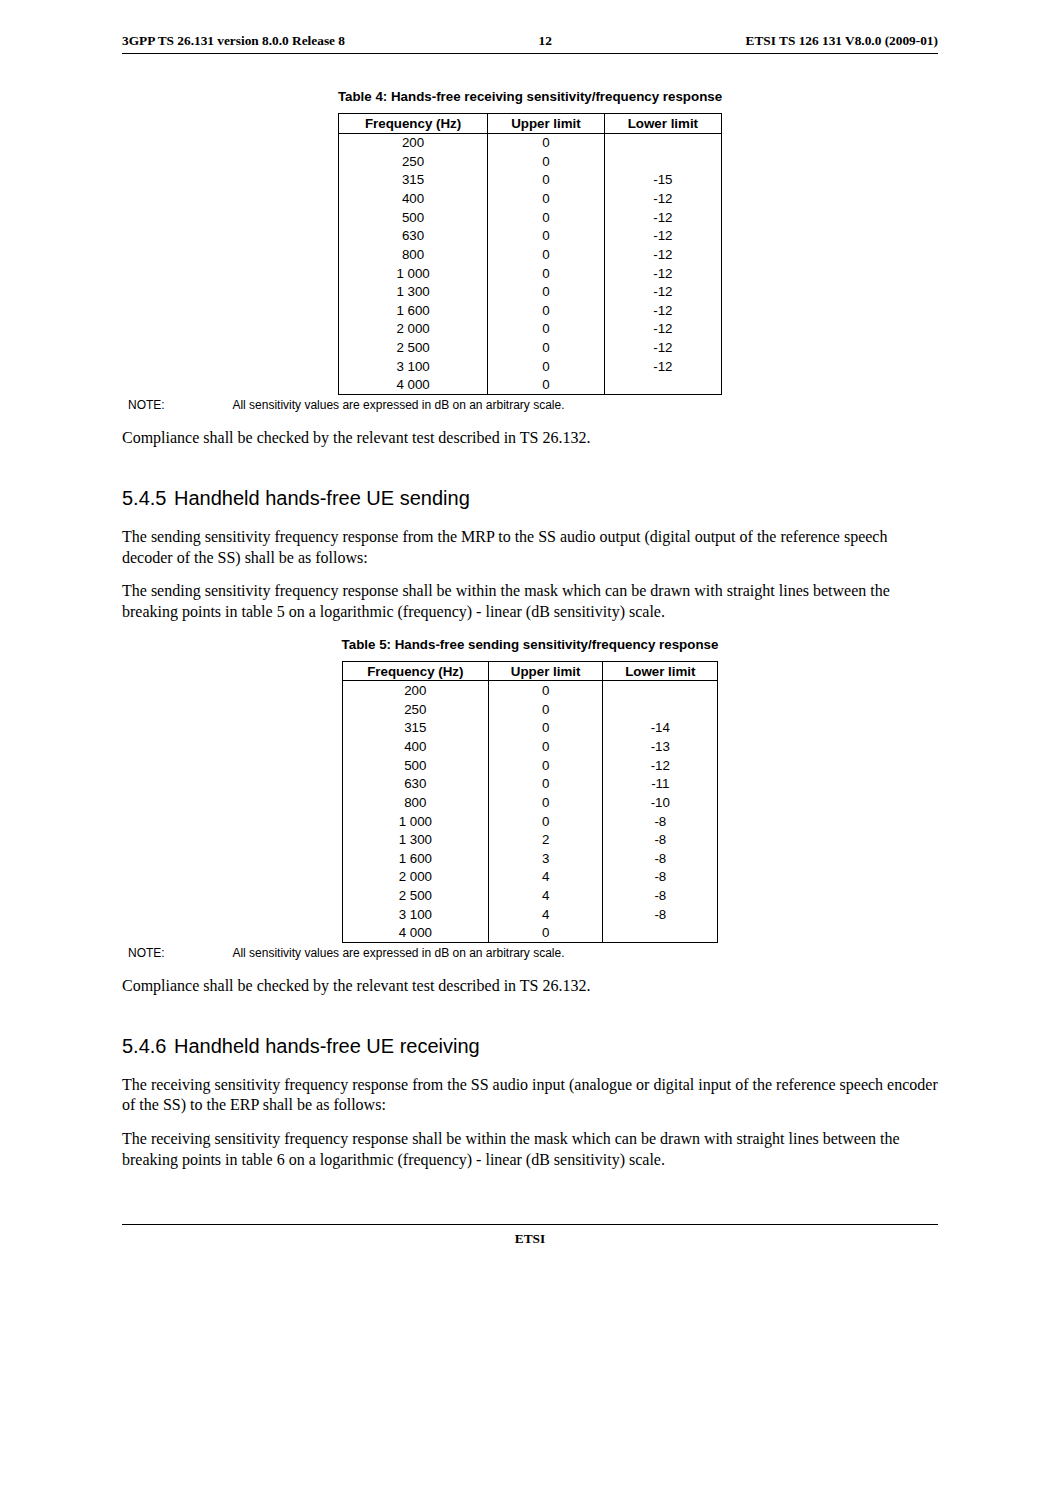3GPP TS 26.131 version 8.0.0 Release 8 12 ETSI TS 126 131 V8.0.0 (2009-01)
Table 4: Hands-free receiving sensitivity/frequency response
| Frequency (Hz) | Upper limit | Lower limit |
| --- | --- | --- |
| 200 | 0 | |
| 250 | 0 | |
| 315 | 0 | -15 |
| 400 | 0 | -12 |
| 500 | 0 | -12 |
| 630 | 0 | -12 |
| 800 | 0 | -12 |
| 1 000 | 0 | -12 |
| 1 300 | 0 | -12 |
| 1 600 | 0 | -12 |
| 2 000 | 0 | -12 |
| 2 500 | 0 | -12 |
| 3 100 | 0 | -12 |
| 4 000 | 0 | |
NOTE: All sensitivity values are expressed in dB on an arbitrary scale.
Compliance shall be checked by the relevant test described in TS 26.132.
5.4.5 Handheld hands-free UE sending
The sending sensitivity frequency response from the MRP to the SS audio output (digital output of the reference speech decoder of the SS) shall be as follows:
The sending sensitivity frequency response shall be within the mask which can be drawn with straight lines between the breaking points in table 5 on a logarithmic (frequency) - linear (dB sensitivity) scale.
Table 5: Hands-free sending sensitivity/frequency response
| Frequency (Hz) | Upper limit | Lower limit |
| --- | --- | --- |
| 200 | 0 | |
| 250 | 0 | |
| 315 | 0 | -14 |
| 400 | 0 | -13 |
| 500 | 0 | -12 |
| 630 | 0 | -11 |
| 800 | 0 | -10 |
| 1 000 | 0 | -8 |
| 1 300 | 2 | -8 |
| 1 600 | 3 | -8 |
| 2 000 | 4 | -8 |
| 2 500 | 4 | -8 |
| 3 100 | 4 | -8 |
| 4 000 | 0 | |
NOTE: All sensitivity values are expressed in dB on an arbitrary scale.
Compliance shall be checked by the relevant test described in TS 26.132.
5.4.6 Handheld hands-free UE receiving
The receiving sensitivity frequency response from the SS audio input (analogue or digital input of the reference speech encoder of the SS) to the ERP shall be as follows:
The receiving sensitivity frequency response shall be within the mask which can be drawn with straight lines between the breaking points in table 6 on a logarithmic (frequency) - linear (dB sensitivity) scale.
ETSI